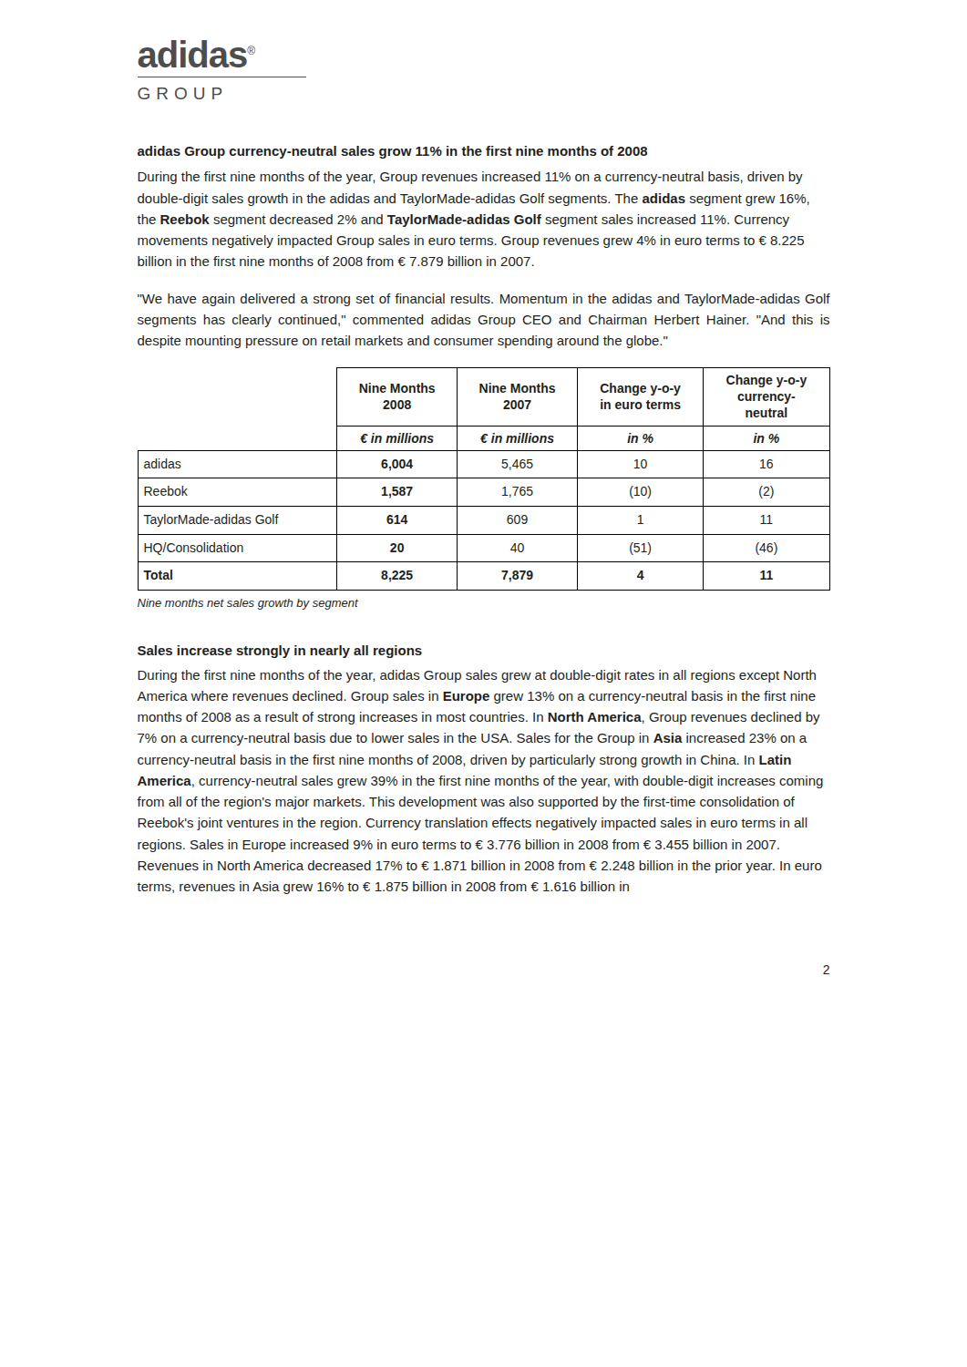adidas®
GROUP
adidas Group currency-neutral sales grow 11% in the first nine months of 2008
During the first nine months of the year, Group revenues increased 11% on a currency-neutral basis, driven by double-digit sales growth in the adidas and TaylorMade-adidas Golf segments. The adidas segment grew 16%, the Reebok segment decreased 2% and TaylorMade-adidas Golf segment sales increased 11%. Currency movements negatively impacted Group sales in euro terms. Group revenues grew 4% in euro terms to € 8.225 billion in the first nine months of 2008 from € 7.879 billion in 2007.
"We have again delivered a strong set of financial results. Momentum in the adidas and TaylorMade-adidas Golf segments has clearly continued," commented adidas Group CEO and Chairman Herbert Hainer. "And this is despite mounting pressure on retail markets and consumer spending around the globe."
| | Nine Months 2008 | Nine Months 2007 | Change y-o-y in euro terms | Change y-o-y currency- neutral |
| --- | --- | --- | --- | --- |
| | € in millions | € in millions | in % | in % |
| adidas | 6,004 | 5,465 | 10 | 16 |
| Reebok | 1,587 | 1,765 | (10) | (2) |
| TaylorMade-adidas Golf | 614 | 609 | 1 | 11 |
| HQ/Consolidation | 20 | 40 | (51) | (46) |
| Total | 8,225 | 7,879 | 4 | 11 |
Nine months net sales growth by segment
Sales increase strongly in nearly all regions
During the first nine months of the year, adidas Group sales grew at double-digit rates in all regions except North America where revenues declined. Group sales in Europe grew 13% on a currency-neutral basis in the first nine months of 2008 as a result of strong increases in most countries. In North America, Group revenues declined by 7% on a currency-neutral basis due to lower sales in the USA. Sales for the Group in Asia increased 23% on a currency-neutral basis in the first nine months of 2008, driven by particularly strong growth in China. In Latin America, currency-neutral sales grew 39% in the first nine months of the year, with double-digit increases coming from all of the region's major markets. This development was also supported by the first-time consolidation of Reebok's joint ventures in the region. Currency translation effects negatively impacted sales in euro terms in all regions. Sales in Europe increased 9% in euro terms to € 3.776 billion in 2008 from € 3.455 billion in 2007. Revenues in North America decreased 17% to € 1.871 billion in 2008 from € 2.248 billion in the prior year. In euro terms, revenues in Asia grew 16% to € 1.875 billion in 2008 from € 1.616 billion in
2